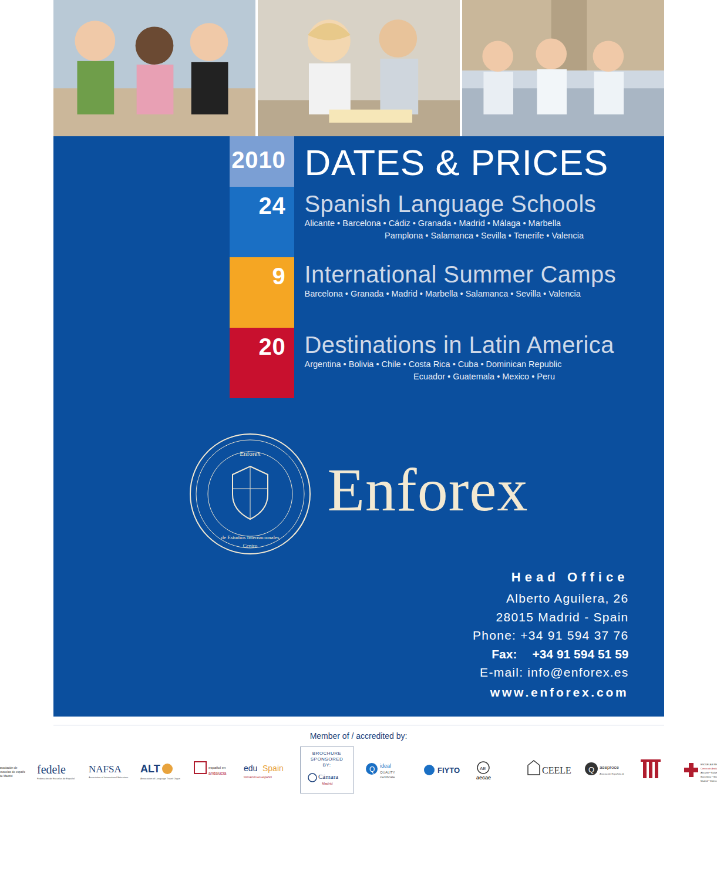2010
DATES & PRICES
24
Spanish Language Schools
Alicante • Barcelona • Cádiz • Granada • Madrid • Málaga • Marbella Pamplona • Salamanca • Sevilla • Tenerife • Valencia
9
International Summer Camps
Barcelona • Granada • Madrid • Marbella • Salamanca • Sevilla • Valencia
20
Destinations in Latin America
Argentina • Bolivia • Chile • Costa Rica • Cuba • Dominican Republic Ecuador • Guatemala • Mexico • Peru
Enforex
Head Office
Alberto Aguilera, 26
28015 Madrid - Spain
Phone: +34 91 594 37 76
Fax:+34 91 594 51 59
E-mail: info@enforex.es
www.enforex.com
Member of / accredited by:
Brochure
sponsored by: